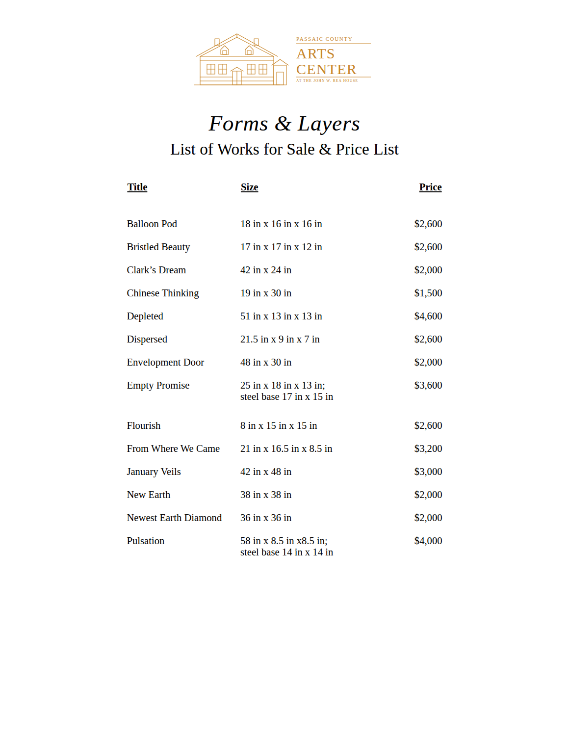PASSAIC COUNTY ARTS CENTER AT THE JOHN W. REA HOUSE
Forms & Layers
List of Works for Sale & Price List
| Title | Size | Price |
| --- | --- | --- |
| Balloon Pod | 18 in x 16 in x 16 in | $2,600 |
| Bristled Beauty | 17 in x 17 in x 12 in | $2,600 |
| Clark’s Dream | 42 in x 24 in | $2,000 |
| Chinese Thinking | 19 in x 30 in | $1,500 |
| Depleted | 51 in x 13 in x 13 in | $4,600 |
| Dispersed | 21.5 in x 9 in x 7 in | $2,600 |
| Envelopment Door | 48 in x 30 in | $2,000 |
| Empty Promise | 25 in x 18 in x 13 in; steel base 17 in x 15 in | $3,600 |
| Flourish | 8 in x 15 in x 15 in | $2,600 |
| From Where We Came | 21 in x 16.5 in x 8.5 in | $3,200 |
| January Veils | 42 in x 48 in | $3,000 |
| New Earth | 38 in x 38 in | $2,000 |
| Newest Earth Diamond | 36 in x 36 in | $2,000 |
| Pulsation | 58 in x 8.5 in x8.5 in; steel base 14 in x 14 in | $4,000 |